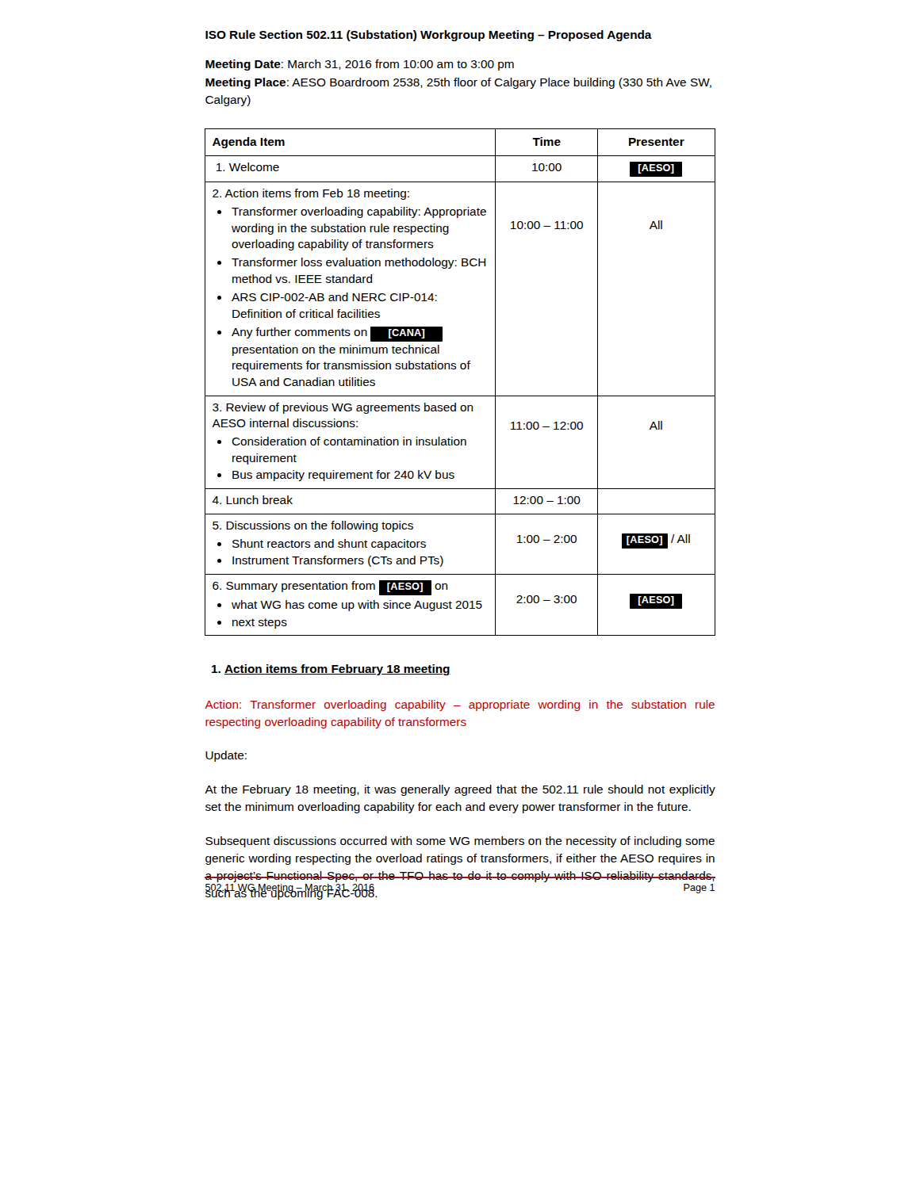ISO Rule Section 502.11 (Substation) Workgroup Meeting – Proposed Agenda
Meeting Date: March 31, 2016 from 10:00 am to 3:00 pm
Meeting Place: AESO Boardroom 2538, 25th floor of Calgary Place building (330 5th Ave SW, Calgary)
| Agenda Item | Time | Presenter |
| --- | --- | --- |
| 1. Welcome | 10:00 | [AESO] |
| 2. Action items from Feb 18 meeting: Transformer overloading capability: Appropriate wording in the substation rule respecting overloading capability of transformers Transformer loss evaluation methodology: BCH method vs. IEEE standard ARS CIP-002-AB and NERC CIP-014: Definition of critical facilities Any further comments on [CANA] presentation on the minimum technical requirements for transmission substations of USA and Canadian utilities | 10:00 – 11:00 | All |
| 3. Review of previous WG agreements based on AESO internal discussions: Consideration of contamination in insulation requirement Bus ampacity requirement for 240 kV bus | 11:00 – 12:00 | All |
| 4. Lunch break | 12:00 – 1:00 | |
| 5. Discussions on the following topics Shunt reactors and shunt capacitors Instrument Transformers (CTs and PTs) | 1:00 – 2:00 | [AESO] / All |
| 6. Summary presentation from [AESO] on what WG has come up with since August 2015 next steps | 2:00 – 3:00 | [AESO] |
Action items from February 18 meeting
Action: Transformer overloading capability – appropriate wording in the substation rule respecting overloading capability of transformers
Update:
At the February 18 meeting, it was generally agreed that the 502.11 rule should not explicitly set the minimum overloading capability for each and every power transformer in the future.
Subsequent discussions occurred with some WG members on the necessity of including some generic wording respecting the overload ratings of transformers, if either the AESO requires in a project’s Functional Spec, or the TFO has to do it to comply with ISO reliability standards, such as the upcoming FAC-008.
502.11 WG Meeting – March 31, 2016 Page 1